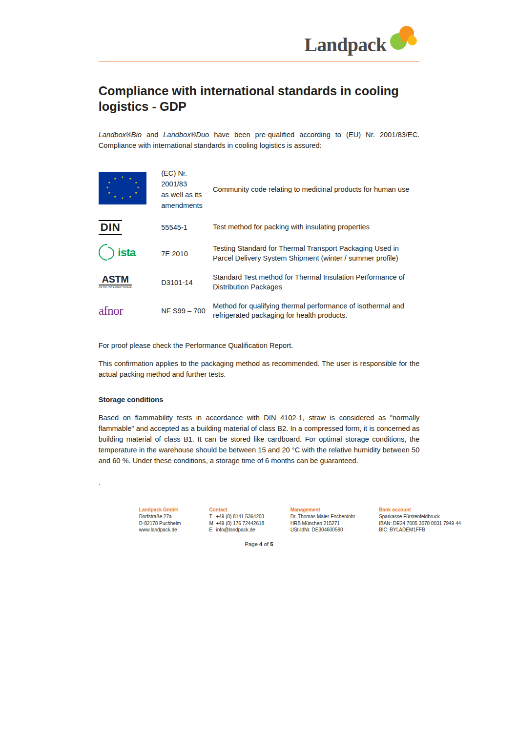Landpack
Compliance with international standards in cooling logistics - GDP
Landbox®Bio and Landbox®Duo have been pre-qualified according to (EU) Nr. 2001/83/EC. Compliance with international standards in cooling logistics is assured:
| ★ ★ ★ ★ ★ ★ ★ ★ ★ ★ ★ ★ | (EC) Nr. 2001/83 as well as its amendments | Community code relating to medicinal products for human use |
| DIN | 55545-1 | Test method for packing with insulating properties |
| ista | 7E 2010 | Testing Standard for Thermal Transport Packaging Used in Parcel Delivery System Shipment (winter / summer profile) |
| ASTM ASTM INTERNATIONAL | D3101-14 | Standard Test method for Thermal Insulation Performance of Distribution Packages |
| afnor | NF S99 – 700 | Method for qualifying thermal performance of isothermal and refrigerated packaging for health products. |
For proof please check the Performance Qualification Report.
This confirmation applies to the packaging method as recommended. The user is responsible for the actual packing method and further tests.
Storage conditions
Based on flammability tests in accordance with DIN 4102-1, straw is considered as "normally flammable" and accepted as a building material of class B2. In a compressed form, it is concerned as building material of class B1. It can be stored like cardboard. For optimal storage conditions, the temperature in the warehouse should be between 15 and 20 °C with the relative humidity between 50 and 60 %. Under these conditions, a storage time of 6 months can be guaranteed.
.
Landpack GmbH Dorfstraße 27a
D-82178 Puchheim
www.landpack.de
Contact
T+49 (0) 8141 5364203
M+49 (0) 176 72442618
Einfo@landpack.de
Management Dr. Thomas Maier-Eschenlohr
HRB München 215271
USt-IdNr. DE304600590
Bank account Sparkasse Fürstenfeldbruck
IBAN: DE24 7005 3070 0031 7949 44
BIC: BYLADEM1FFB
Page 4 of 5